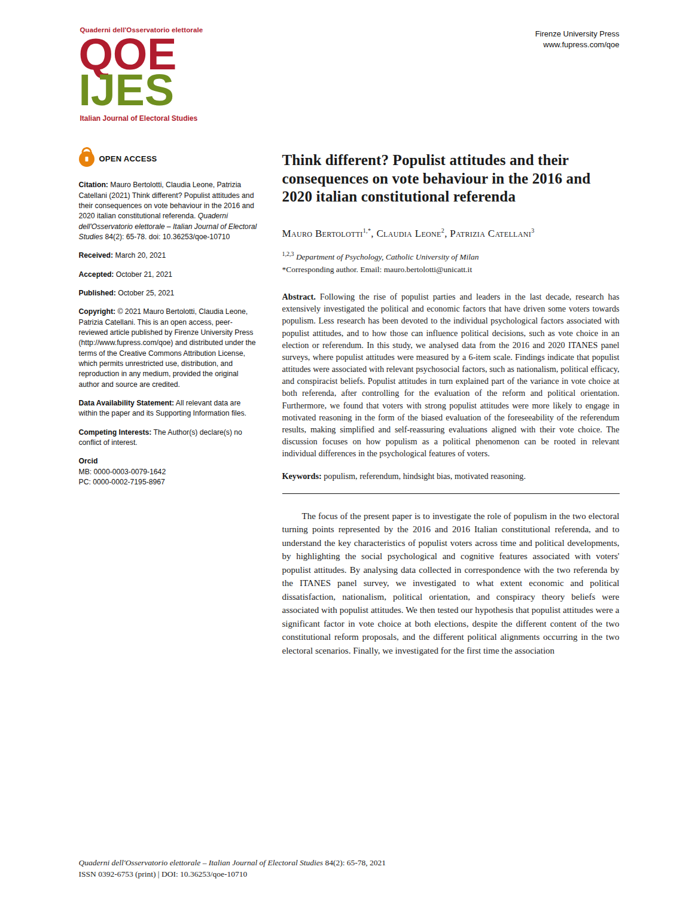Quaderni dell'Osservatorio elettorale
QOE IJES
Italian Journal of Electoral Studies
Firenze University Press
www.fupress.com/qoe
OPEN ACCESS
Citation: Mauro Bertolotti, Claudia Leone, Patrizia Catellani (2021) Think different? Populist attitudes and their consequences on vote behaviour in the 2016 and 2020 italian constitutional referenda. Quaderni dell'Osservatorio elettorale – Italian Journal of Electoral Studies 84(2): 65-78. doi: 10.36253/qoe-10710
Received: March 20, 2021
Accepted: October 21, 2021
Published: October 25, 2021
Copyright: © 2021 Mauro Bertolotti, Claudia Leone, Patrizia Catellani. This is an open access, peer-reviewed article published by Firenze University Press (http://www.fupress.com/qoe) and distributed under the terms of the Creative Commons Attribution License, which permits unrestricted use, distribution, and reproduction in any medium, provided the original author and source are credited.
Data Availability Statement: All relevant data are within the paper and its Supporting Information files.
Competing Interests: The Author(s) declare(s) no conflict of interest.
Orcid MB: 0000-0003-0079-1642
PC: 0000-0002-7195-8967
Think different? Populist attitudes and their consequences on vote behaviour in the 2016 and 2020 italian constitutional referenda
Mauro Bertolotti1,*, Claudia Leone2, Patrizia Catellani3
1,2,3 Department of Psychology, Catholic University of Milan
*Corresponding author. Email: mauro.bertolotti@unicatt.it
Abstract. Following the rise of populist parties and leaders in the last decade, research has extensively investigated the political and economic factors that have driven some voters towards populism. Less research has been devoted to the individual psychological factors associated with populist attitudes, and to how those can influence political decisions, such as vote choice in an election or referendum. In this study, we analysed data from the 2016 and 2020 ITANES panel surveys, where populist attitudes were measured by a 6-item scale. Findings indicate that populist attitudes were associated with relevant psychosocial factors, such as nationalism, political efficacy, and conspiracist beliefs. Populist attitudes in turn explained part of the variance in vote choice at both referenda, after controlling for the evaluation of the reform and political orientation. Furthermore, we found that voters with strong populist attitudes were more likely to engage in motivated reasoning in the form of the biased evaluation of the foreseeability of the referendum results, making simplified and self-reassuring evaluations aligned with their vote choice. The discussion focuses on how populism as a political phenomenon can be rooted in relevant individual differences in the psychological features of voters.
Keywords: populism, referendum, hindsight bias, motivated reasoning.
The focus of the present paper is to investigate the role of populism in the two electoral turning points represented by the 2016 and 2016 Italian constitutional referenda, and to understand the key characteristics of populist voters across time and political developments, by highlighting the social psychological and cognitive features associated with voters' populist attitudes. By analysing data collected in correspondence with the two referenda by the ITANES panel survey, we investigated to what extent economic and political dissatisfaction, nationalism, political orientation, and conspiracy theory beliefs were associated with populist attitudes. We then tested our hypothesis that populist attitudes were a significant factor in vote choice at both elections, despite the different content of the two constitutional reform proposals, and the different political alignments occurring in the two electoral scenarios. Finally, we investigated for the first time the association
Quaderni dell'Osservatorio elettorale – Italian Journal of Electoral Studies 84(2): 65-78, 2021
ISSN 0392-6753 (print) | DOI: 10.36253/qoe-10710